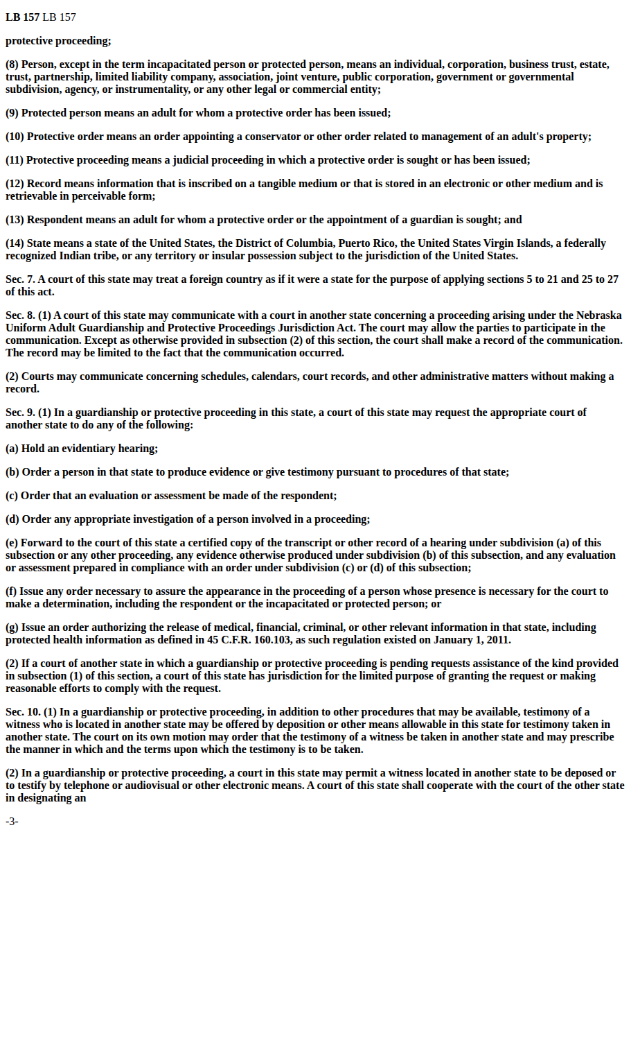LB 157 LB 157
protective proceeding;
(8) Person, except in the term incapacitated person or protected person, means an individual, corporation, business trust, estate, trust, partnership, limited liability company, association, joint venture, public corporation, government or governmental subdivision, agency, or instrumentality, or any other legal or commercial entity;
(9) Protected person means an adult for whom a protective order has been issued;
(10) Protective order means an order appointing a conservator or other order related to management of an adult's property;
(11) Protective proceeding means a judicial proceeding in which a protective order is sought or has been issued;
(12) Record means information that is inscribed on a tangible medium or that is stored in an electronic or other medium and is retrievable in perceivable form;
(13) Respondent means an adult for whom a protective order or the appointment of a guardian is sought; and
(14) State means a state of the United States, the District of Columbia, Puerto Rico, the United States Virgin Islands, a federally recognized Indian tribe, or any territory or insular possession subject to the jurisdiction of the United States.
Sec. 7. A court of this state may treat a foreign country as if it were a state for the purpose of applying sections 5 to 21 and 25 to 27 of this act.
Sec. 8. (1) A court of this state may communicate with a court in another state concerning a proceeding arising under the Nebraska Uniform Adult Guardianship and Protective Proceedings Jurisdiction Act. The court may allow the parties to participate in the communication. Except as otherwise provided in subsection (2) of this section, the court shall make a record of the communication. The record may be limited to the fact that the communication occurred.
(2) Courts may communicate concerning schedules, calendars, court records, and other administrative matters without making a record.
Sec. 9. (1) In a guardianship or protective proceeding in this state, a court of this state may request the appropriate court of another state to do any of the following:
(a) Hold an evidentiary hearing;
(b) Order a person in that state to produce evidence or give testimony pursuant to procedures of that state;
(c) Order that an evaluation or assessment be made of the respondent;
(d) Order any appropriate investigation of a person involved in a proceeding;
(e) Forward to the court of this state a certified copy of the transcript or other record of a hearing under subdivision (a) of this subsection or any other proceeding, any evidence otherwise produced under subdivision (b) of this subsection, and any evaluation or assessment prepared in compliance with an order under subdivision (c) or (d) of this subsection;
(f) Issue any order necessary to assure the appearance in the proceeding of a person whose presence is necessary for the court to make a determination, including the respondent or the incapacitated or protected person; or
(g) Issue an order authorizing the release of medical, financial, criminal, or other relevant information in that state, including protected health information as defined in 45 C.F.R. 160.103, as such regulation existed on January 1, 2011.
(2) If a court of another state in which a guardianship or protective proceeding is pending requests assistance of the kind provided in subsection (1) of this section, a court of this state has jurisdiction for the limited purpose of granting the request or making reasonable efforts to comply with the request.
Sec. 10. (1) In a guardianship or protective proceeding, in addition to other procedures that may be available, testimony of a witness who is located in another state may be offered by deposition or other means allowable in this state for testimony taken in another state. The court on its own motion may order that the testimony of a witness be taken in another state and may prescribe the manner in which and the terms upon which the testimony is to be taken.
(2) In a guardianship or protective proceeding, a court in this state may permit a witness located in another state to be deposed or to testify by telephone or audiovisual or other electronic means. A court of this state shall cooperate with the court of the other state in designating an
-3-